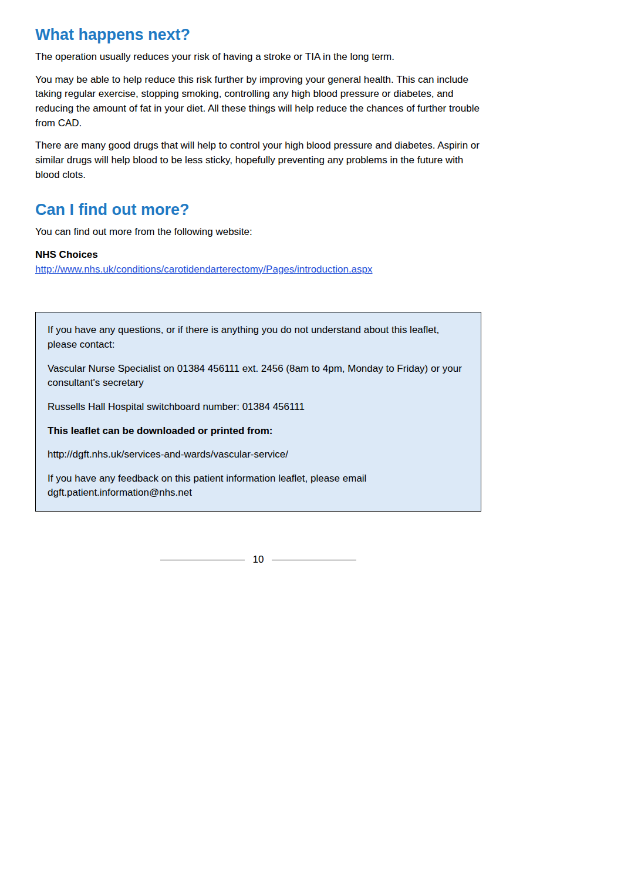What happens next?
The operation usually reduces your risk of having a stroke or TIA in the long term.
You may be able to help reduce this risk further by improving your general health. This can include taking regular exercise, stopping smoking, controlling any high blood pressure or diabetes, and reducing the amount of fat in your diet. All these things will help reduce the chances of further trouble from CAD.
There are many good drugs that will help to control your high blood pressure and diabetes. Aspirin or similar drugs will help blood to be less sticky, hopefully preventing any problems in the future with blood clots.
Can I find out more?
You can find out more from the following website:
NHS Choices
http://www.nhs.uk/conditions/carotidendarterectomy/Pages/introduction.aspx
If you have any questions, or if there is anything you do not understand about this leaflet, please contact:
Vascular Nurse Specialist on 01384 456111 ext. 2456 (8am to 4pm, Monday to Friday) or your consultant's secretary
Russells Hall Hospital switchboard number: 01384 456111
This leaflet can be downloaded or printed from:
http://dgft.nhs.uk/services-and-wards/vascular-service/
If you have any feedback on this patient information leaflet, please email dgft.patient.information@nhs.net
10